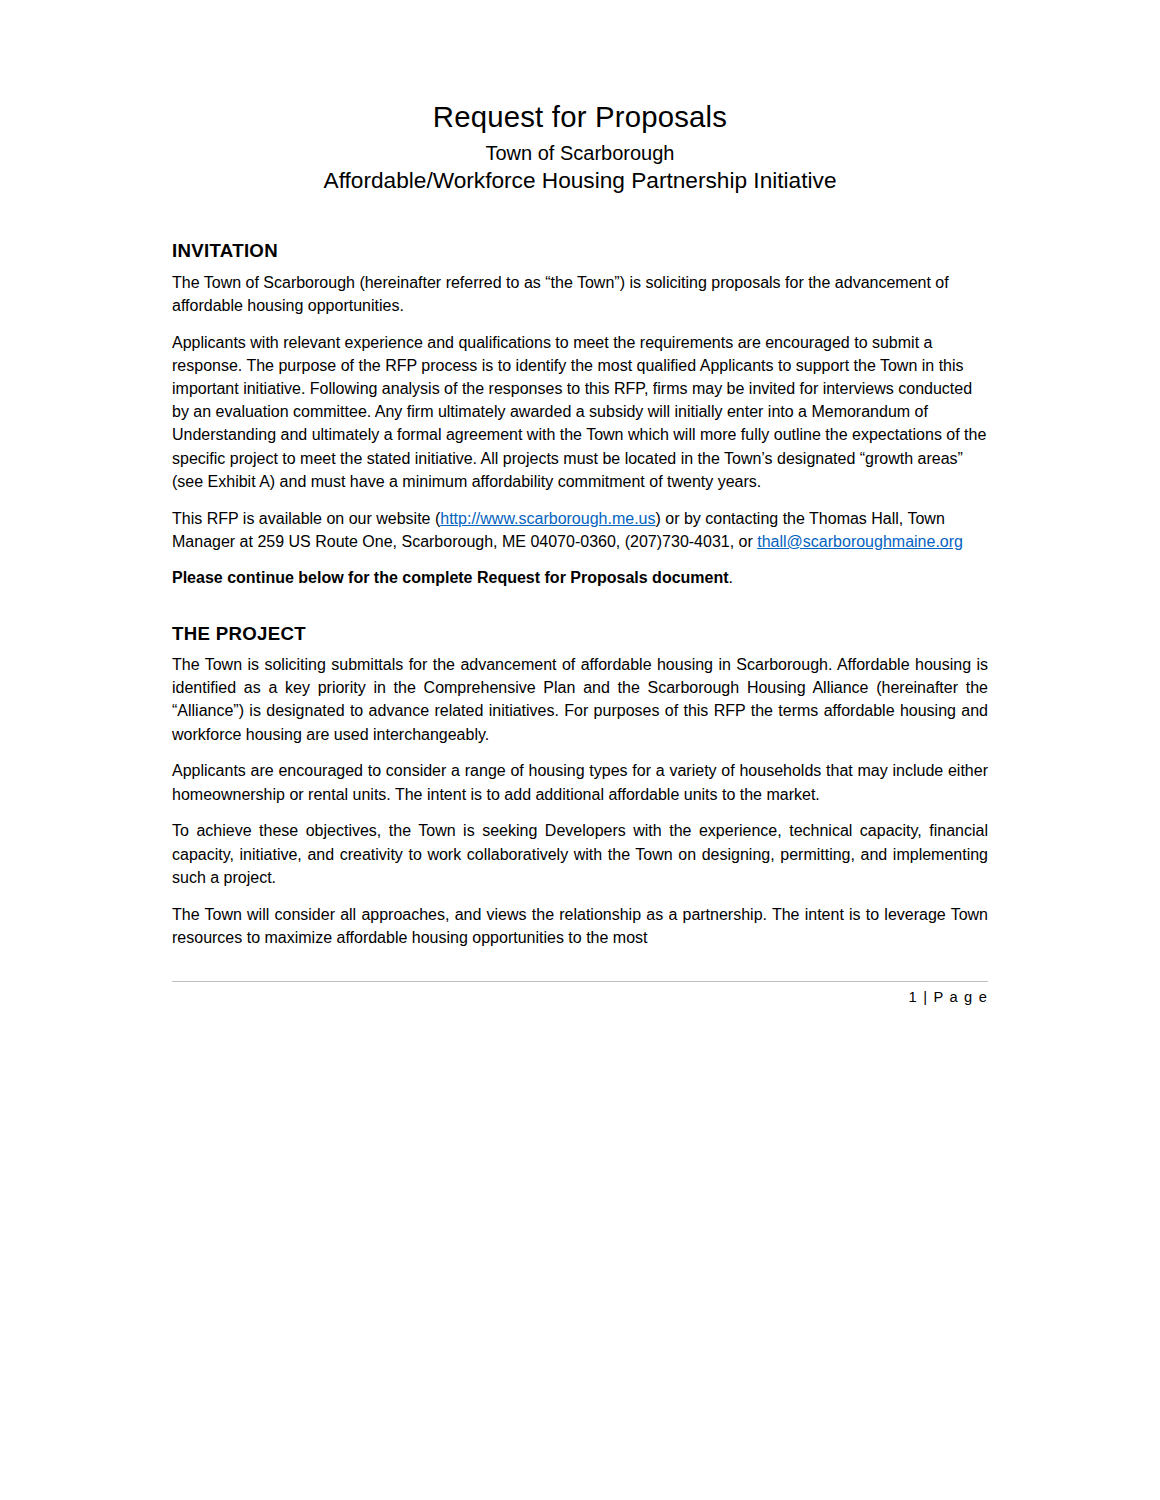Request for Proposals
Town of Scarborough
Affordable/Workforce Housing Partnership Initiative
INVITATION
The Town of Scarborough (hereinafter referred to as “the Town”) is soliciting proposals for the advancement of affordable housing opportunities.
Applicants with relevant experience and qualifications to meet the requirements are encouraged to submit a response. The purpose of the RFP process is to identify the most qualified Applicants to support the Town in this important initiative. Following analysis of the responses to this RFP, firms may be invited for interviews conducted by an evaluation committee. Any firm ultimately awarded a subsidy will initially enter into a Memorandum of Understanding and ultimately a formal agreement with the Town which will more fully outline the expectations of the specific project to meet the stated initiative. All projects must be located in the Town’s designated “growth areas” (see Exhibit A) and must have a minimum affordability commitment of twenty years.
This RFP is available on our website (http://www.scarborough.me.us) or by contacting the Thomas Hall, Town Manager at 259 US Route One, Scarborough, ME 04070-0360, (207)730-4031, or thall@scarboroughmaine.org
Please continue below for the complete Request for Proposals document.
THE PROJECT
The Town is soliciting submittals for the advancement of affordable housing in Scarborough. Affordable housing is identified as a key priority in the Comprehensive Plan and the Scarborough Housing Alliance (hereinafter the “Alliance”) is designated to advance related initiatives. For purposes of this RFP the terms affordable housing and workforce housing are used interchangeably.
Applicants are encouraged to consider a range of housing types for a variety of households that may include either homeownership or rental units. The intent is to add additional affordable units to the market.
To achieve these objectives, the Town is seeking Developers with the experience, technical capacity, financial capacity, initiative, and creativity to work collaboratively with the Town on designing, permitting, and implementing such a project.
The Town will consider all approaches, and views the relationship as a partnership. The intent is to leverage Town resources to maximize affordable housing opportunities to the most
1 | P a g e